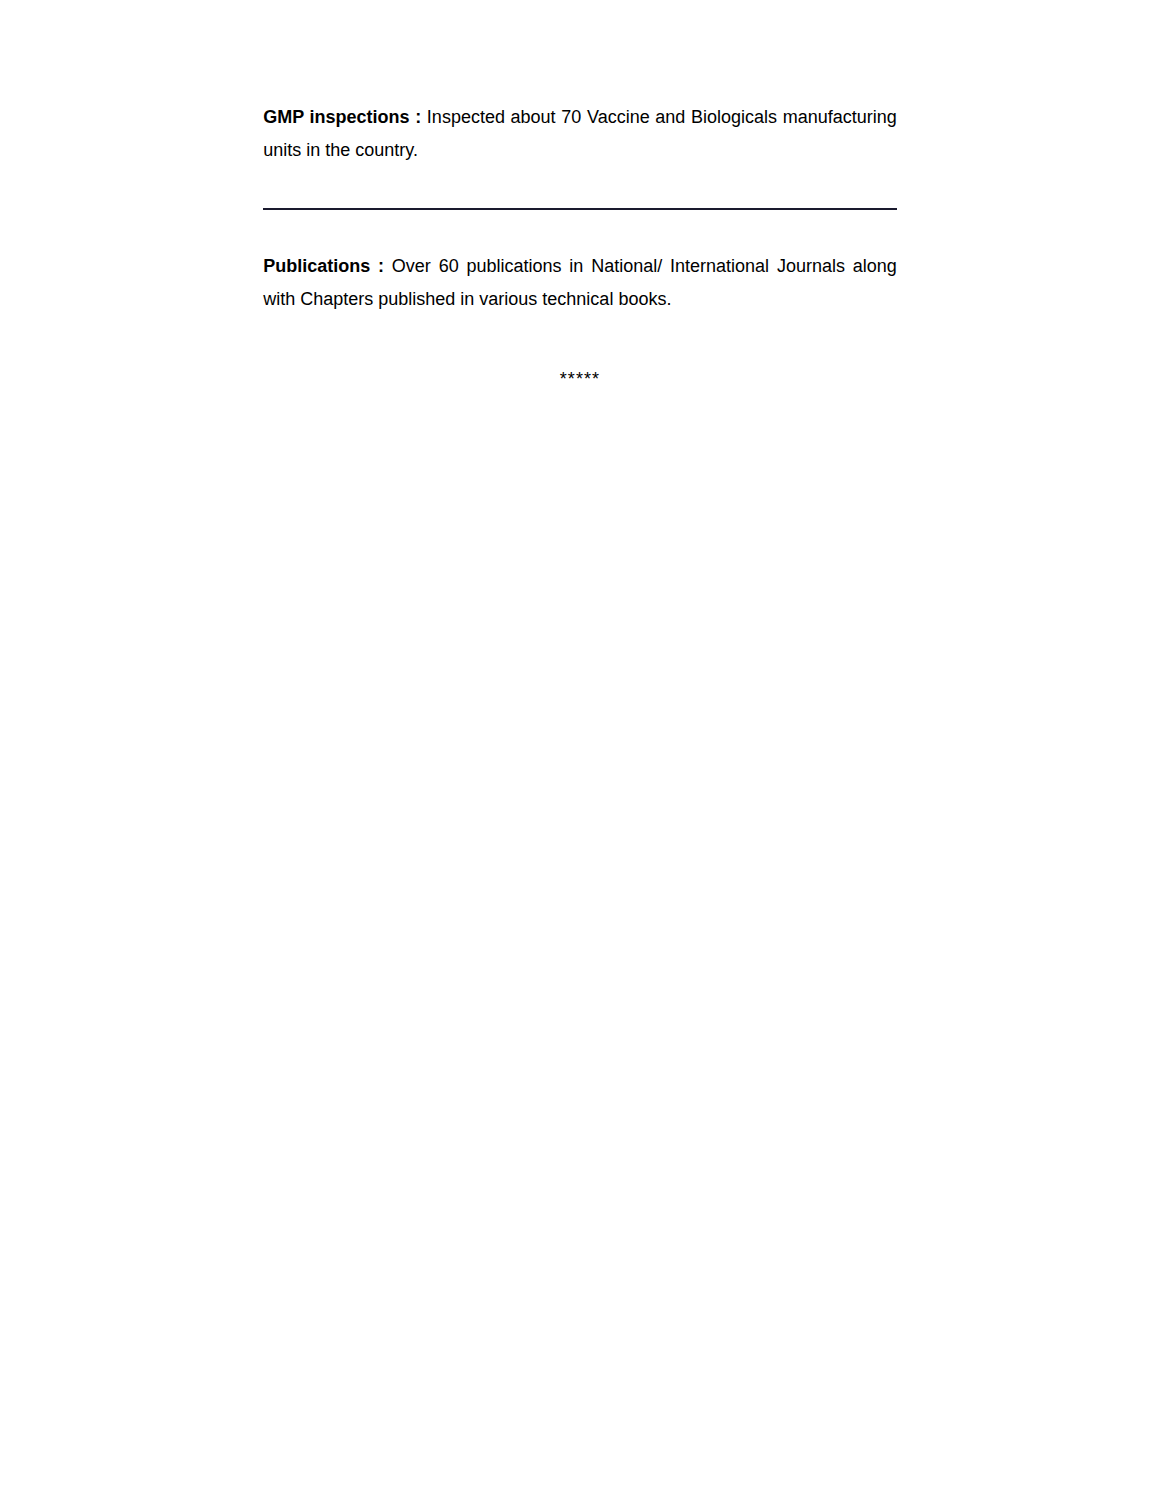GMP inspections : Inspected about 70 Vaccine and Biologicals manufacturing units in the country.
Publications : Over 60 publications in National/ International Journals along with Chapters published in various technical books.
*****